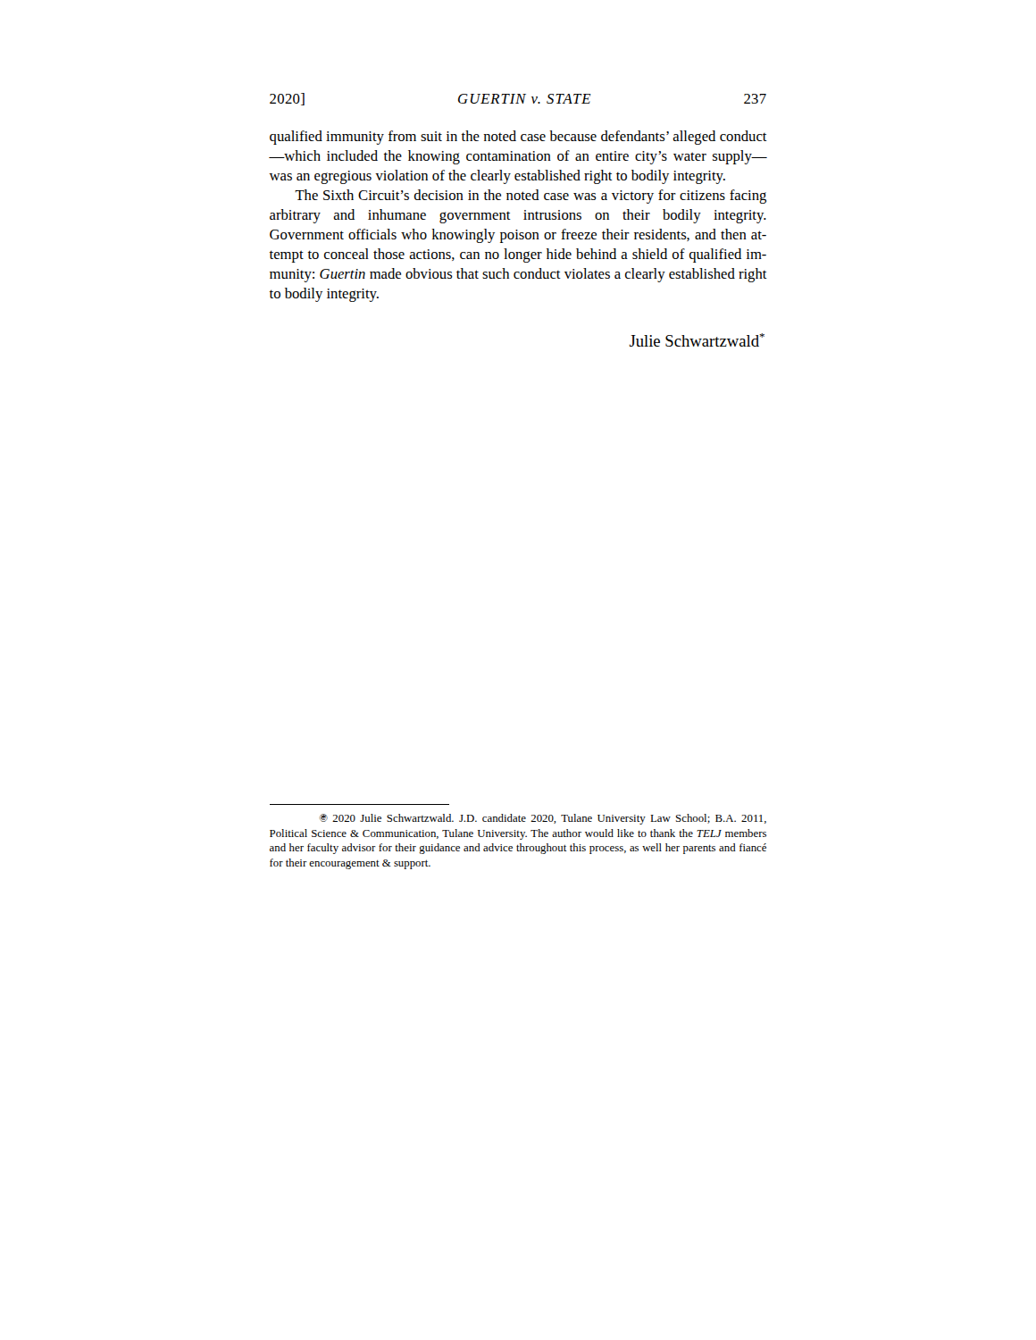2020] GUERTIN v. STATE 237
qualified immunity from suit in the noted case because defendants’ alleged conduct—which included the knowing contamination of an entire city’s water supply—was an egregious violation of the clearly established right to bodily integrity.
The Sixth Circuit’s decision in the noted case was a victory for citizens facing arbitrary and inhumane government intrusions on their bodily integrity. Government officials who knowingly poison or freeze their residents, and then attempt to conceal those actions, can no longer hide behind a shield of qualified immunity: Guertin made obvious that such conduct violates a clearly established right to bodily integrity.
Julie Schwartzwald*
*© 2020 Julie Schwartzwald. J.D. candidate 2020, Tulane University Law School; B.A. 2011, Political Science & Communication, Tulane University. The author would like to thank the TELJ members and her faculty advisor for their guidance and advice throughout this process, as well her parents and fiancé for their encouragement & support.